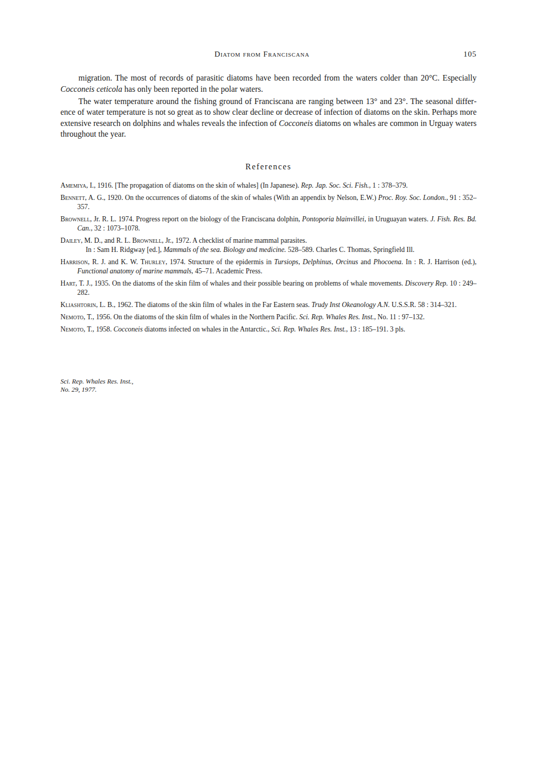Diatom from Franciscana 105
migration. The most of records of parasitic diatoms have been recorded from the waters colder than 20°C. Especially Cocconeis ceticola has only been reported in the polar waters.
The water temperature around the fishing ground of Franciscana are ranging between 13° and 23°. The seasonal difference of water temperature is not so great as to show clear decline or decrease of infection of diatoms on the skin. Perhaps more extensive research on dolphins and whales reveals the infection of Cocconeis diatoms on whales are common in Urguay waters throughout the year.
References
Amemiya, I., 1916. [The propagation of diatoms on the skin of whales] (In Japanese). Rep. Jap. Soc. Sci. Fish., 1 : 378–379.
Bennett, A. G., 1920. On the occurrences of diatoms of the skin of whales (With an appendix by Nelson, E.W.) Proc. Roy. Soc. London., 91 : 352–357.
Brownell, Jr. R. L. 1974. Progress report on the biology of the Franciscana dolphin, Pontoporia blainvillei, in Uruguayan waters. J. Fish. Res. Bd. Can., 32 : 1073–1078.
Dailey, M. D., and R. L. Brownell, Jr., 1972. A checklist of marine mammal parasites. In : Sam H. Ridgway [ed.], Mammals of the sea. Biology and medicine. 528–589. Charles C. Thomas, Springfield Ill.
Harrison, R. J. and K. W. Thurley, 1974. Structure of the epidermis in Tursiops, Delphinus, Orcinus and Phocoena. In : R. J. Harrison (ed.), Functional anatomy of marine mammals, 45–71. Academic Press.
Hart, T. J., 1935. On the diatoms of the skin film of whales and their possible bearing on problems of whale movements. Discovery Rep. 10 : 249–282.
Kliashtorin, L. B., 1962. The diatoms of the skin film of whales in the Far Eastern seas. Trudy Inst Okeanology A.N. U.S.S.R. 58 : 314–321.
Nemoto, T., 1956. On the diatoms of the skin film of whales in the Northern Pacific. Sci. Rep. Whales Res. Inst., No. 11 : 97–132.
Nemoto, T., 1958. Cocconeis diatoms infected on whales in the Antarctic., Sci. Rep. Whales Res. Inst., 13 : 185–191. 3 pls.
Sci. Rep. Whales Res. Inst., No. 29, 1977.